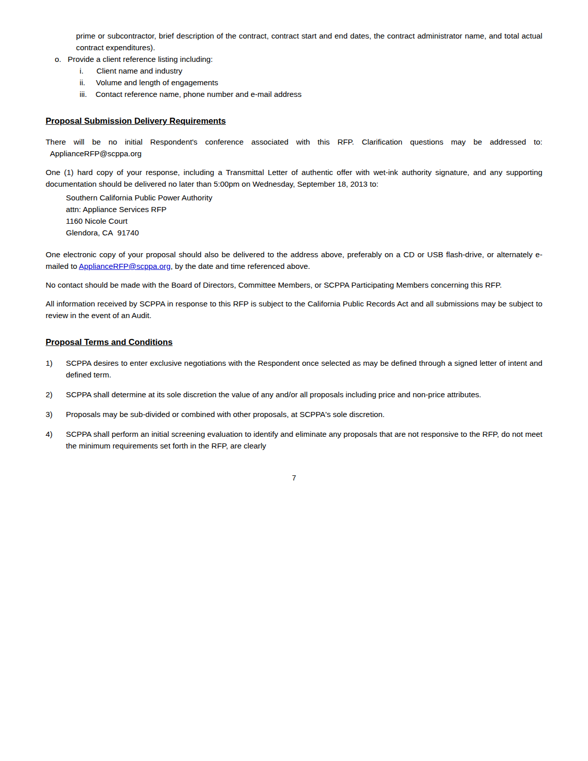prime or subcontractor, brief description of the contract, contract start and end dates, the contract administrator name, and total actual contract expenditures).
o. Provide a client reference listing including:
i. Client name and industry
ii. Volume and length of engagements
iii. Contact reference name, phone number and e-mail address
Proposal Submission Delivery Requirements
There will be no initial Respondent's conference associated with this RFP. Clarification questions may be addressed to: ApplianceRFP@scppa.org
One (1) hard copy of your response, including a Transmittal Letter of authentic offer with wet-ink authority signature, and any supporting documentation should be delivered no later than 5:00pm on Wednesday, September 18, 2013 to:
Southern California Public Power Authority
attn: Appliance Services RFP
1160 Nicole Court
Glendora, CA 91740
One electronic copy of your proposal should also be delivered to the address above, preferably on a CD or USB flash-drive, or alternately e-mailed to ApplianceRFP@scppa.org, by the date and time referenced above.
No contact should be made with the Board of Directors, Committee Members, or SCPPA Participating Members concerning this RFP.
All information received by SCPPA in response to this RFP is subject to the California Public Records Act and all submissions may be subject to review in the event of an Audit.
Proposal Terms and Conditions
1) SCPPA desires to enter exclusive negotiations with the Respondent once selected as may be defined through a signed letter of intent and defined term.
2) SCPPA shall determine at its sole discretion the value of any and/or all proposals including price and non-price attributes.
3) Proposals may be sub-divided or combined with other proposals, at SCPPA's sole discretion.
4) SCPPA shall perform an initial screening evaluation to identify and eliminate any proposals that are not responsive to the RFP, do not meet the minimum requirements set forth in the RFP, are clearly
7